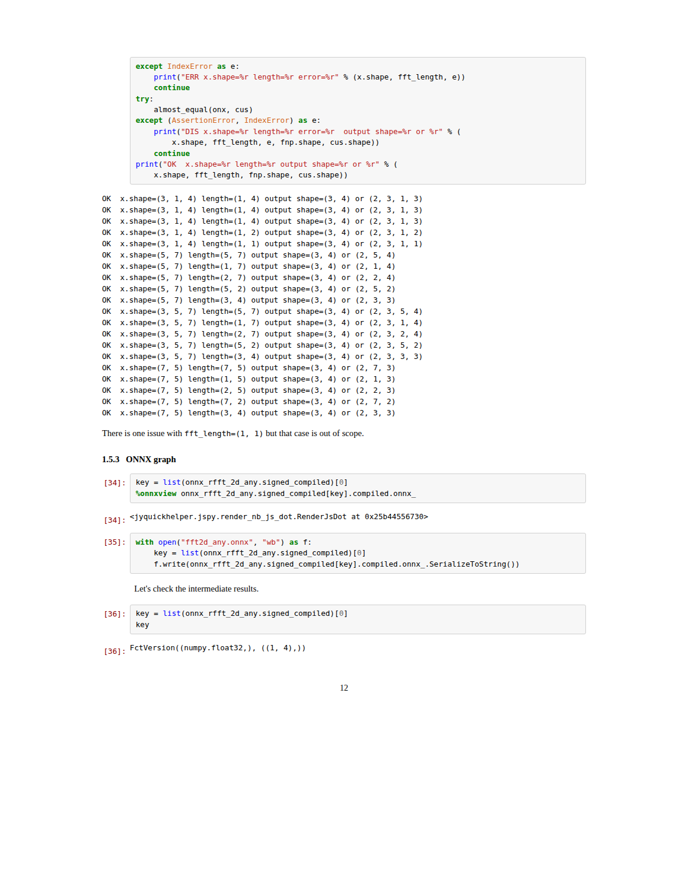except IndexError as e: print("ERR x.shape=%r length=%r error=%r" % (x.shape, fft_length, e)) continue try: almost_equal(onx, cus) except (AssertionError, IndexError) as e: print("DIS x.shape=%r length=%r error=%r output shape=%r or %r" % ( x.shape, fft_length, e, fnp.shape, cus.shape)) continue print("OK x.shape=%r length=%r output shape=%r or %r" % ( x.shape, fft_length, fnp.shape, cus.shape))
OK  x.shape=(3, 1, 4) length=(1, 4) output shape=(3, 4) or (2, 3, 1, 3)
OK  x.shape=(3, 1, 4) length=(1, 4) output shape=(3, 4) or (2, 3, 1, 3)
OK  x.shape=(3, 1, 4) length=(1, 4) output shape=(3, 4) or (2, 3, 1, 3)
OK  x.shape=(3, 1, 4) length=(1, 2) output shape=(3, 4) or (2, 3, 1, 2)
OK  x.shape=(3, 1, 4) length=(1, 1) output shape=(3, 4) or (2, 3, 1, 1)
OK  x.shape=(5, 7) length=(5, 7) output shape=(3, 4) or (2, 5, 4)
OK  x.shape=(5, 7) length=(1, 7) output shape=(3, 4) or (2, 1, 4)
OK  x.shape=(5, 7) length=(2, 7) output shape=(3, 4) or (2, 2, 4)
OK  x.shape=(5, 7) length=(5, 2) output shape=(3, 4) or (2, 5, 2)
OK  x.shape=(5, 7) length=(3, 4) output shape=(3, 4) or (2, 3, 3)
OK  x.shape=(3, 5, 7) length=(5, 7) output shape=(3, 4) or (2, 3, 5, 4)
OK  x.shape=(3, 5, 7) length=(1, 7) output shape=(3, 4) or (2, 3, 1, 4)
OK  x.shape=(3, 5, 7) length=(2, 7) output shape=(3, 4) or (2, 3, 2, 4)
OK  x.shape=(3, 5, 7) length=(5, 2) output shape=(3, 4) or (2, 3, 5, 2)
OK  x.shape=(3, 5, 7) length=(3, 4) output shape=(3, 4) or (2, 3, 3, 3)
OK  x.shape=(7, 5) length=(7, 5) output shape=(3, 4) or (2, 7, 3)
OK  x.shape=(7, 5) length=(1, 5) output shape=(3, 4) or (2, 1, 3)
OK  x.shape=(7, 5) length=(2, 5) output shape=(3, 4) or (2, 2, 3)
OK  x.shape=(7, 5) length=(7, 2) output shape=(3, 4) or (2, 7, 2)
OK  x.shape=(7, 5) length=(3, 4) output shape=(3, 4) or (2, 3, 3)
There is one issue with fft_length=(1, 1) but that case is out of scope.
1.5.3 ONNX graph
[34]:
key = list(onnx_rfft_2d_any.signed_compiled)[0] %onnxview onnx_rfft_2d_any.signed_compiled[key].compiled.onnx_
[34]:
<jyquickhelper.jspy.render_nb_js_dot.RenderJsDot at 0x25b44556730>
[35]:
with open("fft2d_any.onnx", "wb") as f: key = list(onnx_rfft_2d_any.signed_compiled)[0] f.write(onnx_rfft_2d_any.signed_compiled[key].compiled.onnx_.SerializeToString())
Let's check the intermediate results.
[36]:
key = list(onnx_rfft_2d_any.signed_compiled)[0] key
[36]:
FctVersion((numpy.float32,), ((1, 4),))
12